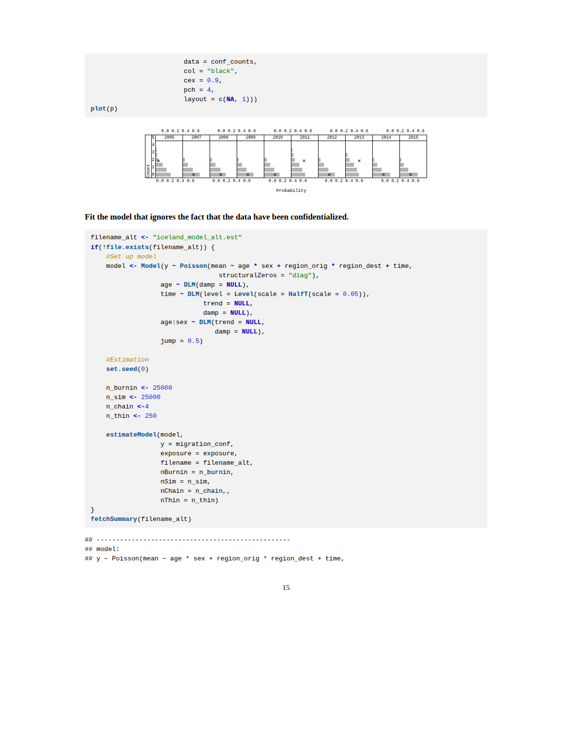data = conf_counts, col = "black", cex = 0.9, pch = 4, layout = c(NA, 1))) plot(p)
| | | 0.0 0.2 0.4 0.6 0.0 0.2 0.4 0.6 0.0 0.2 0.4 0.6 0.0 0.2 0.4 0.6 0.0 0.2 0.4 0.6 |
| Count | 5 4 3 2 1 0 | 2006 ✕ | 2007 ✕ | 2008 ✕ | 2009 ✕ | 2010 ✕ | 2011 ✕ | 2012 ✕ | 2013 ✕ | 2014 ✕ | 2015 ✕ |
| | | 0.0 0.2 0.4 0.6 0.0 0.2 0.4 0.6 0.0 0.2 0.4 0.6 0.0 0.2 0.4 0.6 0.0 0.2 0.4 0.6 |
| | | Probability |
Fit the model that ignores the fact that the data have been confidentialized.
filename_alt <- "iceland_model_alt.est" if(!file.exists(filename_alt)) { #Set up model model <- Model(y ~ Poisson(mean ~ age * sex + region_orig * region_dest + time, structuralZeros = "diag"), age ~ DLM(damp = NULL), time ~ DLM(level = Level(scale = HalfT(scale = 0.05)), trend = NULL, damp = NULL), age:sex ~ DLM(trend = NULL, damp = NULL), jump = 0.5) #Estimation set.seed(0) n_burnin <- 25000 n_sim <- 25000 n_chain <-4 n_thin <- 250 estimateModel(model, y = migration_conf, exposure = exposure, filename = filename_alt, nBurnin = n_burnin, nSim = n_sim, nChain = n_chain,, nThin = n_thin) } fetchSummary(filename_alt)
## -------------------------------------------------- ## model: ## y ~ Poisson(mean ~ age * sex + region_orig * region_dest + time,
15